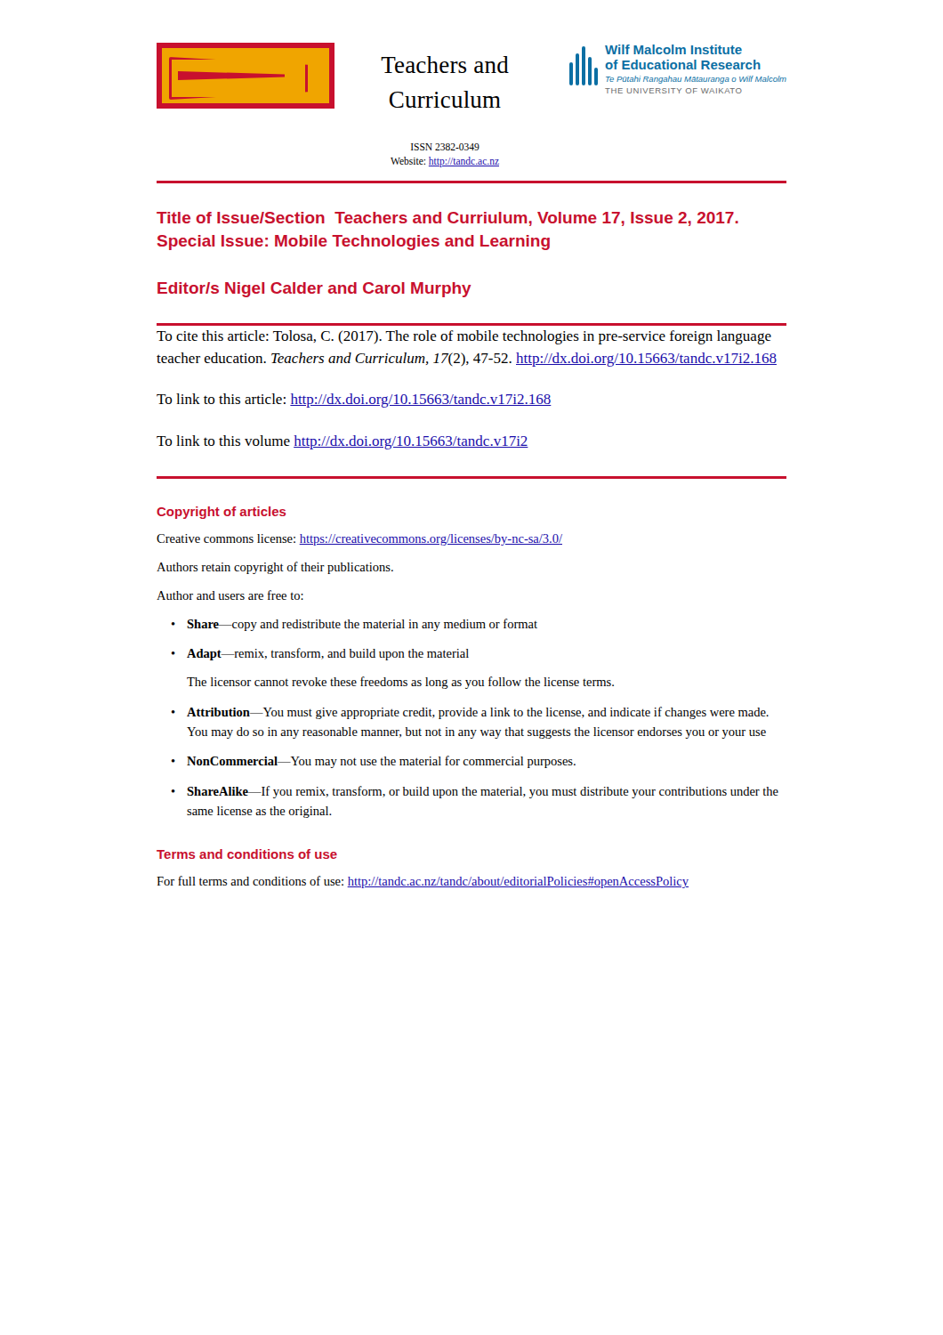Teachers and Curriculum
ISSN 2382-0349
Website: http://tandc.ac.nz
Wilf Malcolm Institute
of Educational Research
Te Pūtahi Rangahau Mātauranga o Wilf Malcolm
THE UNIVERSITY OF WAIKATO
Title of Issue/Section Teachers and Curriulum, Volume 17, Issue 2, 2017. Special Issue: Mobile Technologies and Learning
Editor/s Nigel Calder and Carol Murphy
To cite this article: Tolosa, C. (2017). The role of mobile technologies in pre-service foreign language teacher education. Teachers and Curriculum, 17(2), 47-52. http://dx.doi.org/10.15663/tandc.v17i2.168
To link to this article: http://dx.doi.org/10.15663/tandc.v17i2.168
To link to this volume http://dx.doi.org/10.15663/tandc.v17i2
Copyright of articles
Creative commons license: https://creativecommons.org/licenses/by-nc-sa/3.0/
Authors retain copyright of their publications.
Author and users are free to:
Share—copy and redistribute the material in any medium or format
Adapt—remix, transform, and build upon the material
The licensor cannot revoke these freedoms as long as you follow the license terms.
Attribution—You must give appropriate credit, provide a link to the license, and indicate if changes were made. You may do so in any reasonable manner, but not in any way that suggests the licensor endorses you or your use
NonCommercial—You may not use the material for commercial purposes.
ShareAlike—If you remix, transform, or build upon the material, you must distribute your contributions under the same license as the original.
Terms and conditions of use
For full terms and conditions of use: http://tandc.ac.nz/tandc/about/editorialPolicies#openAccessPolicy